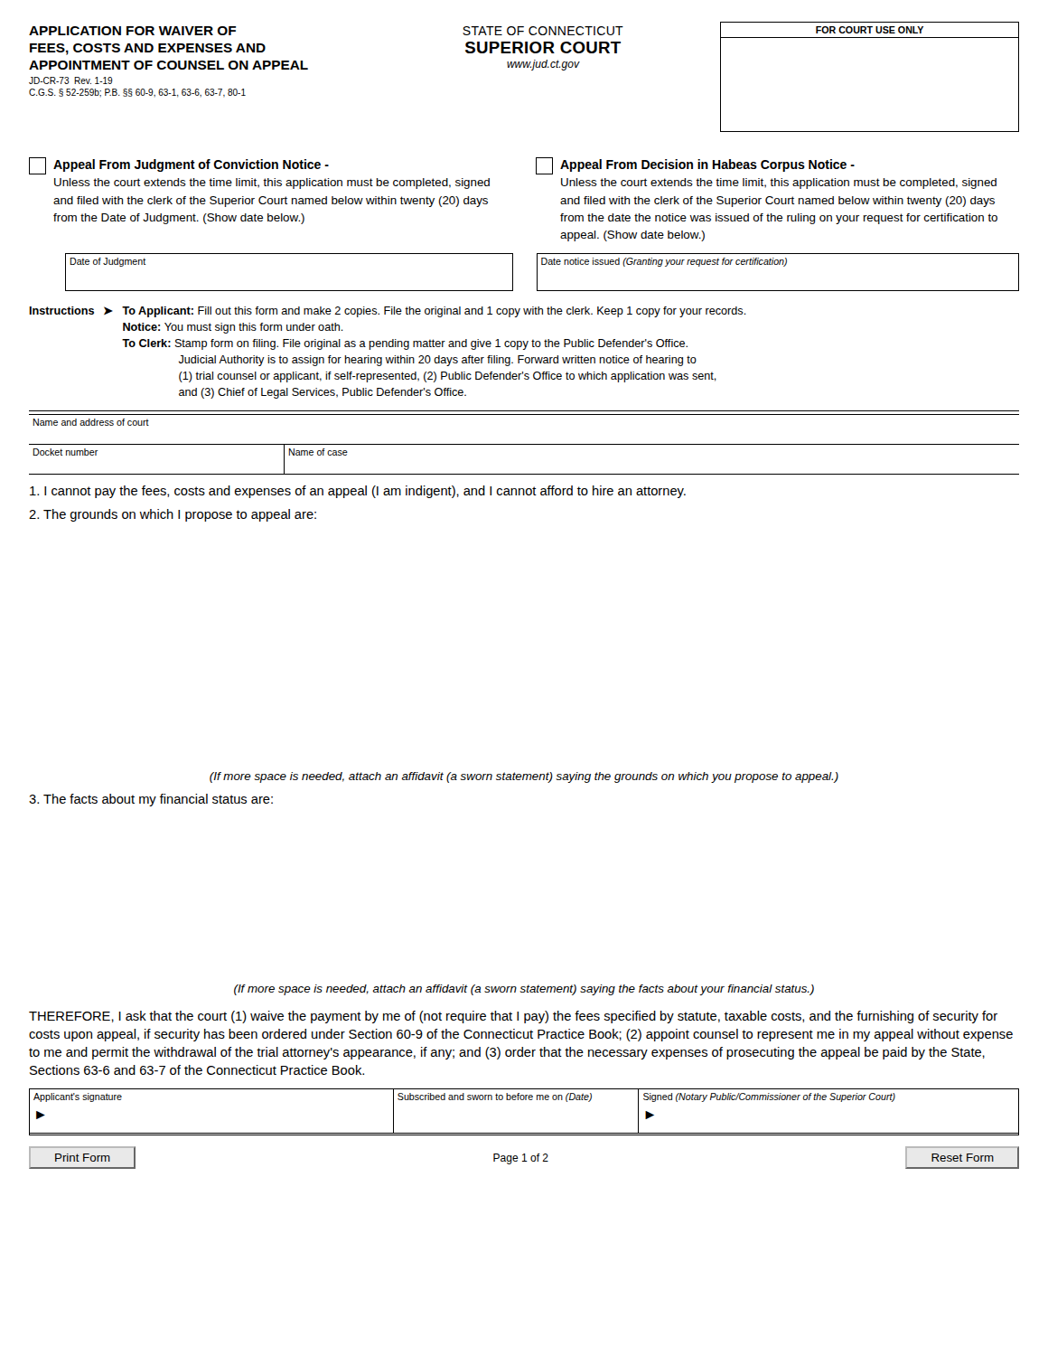Application for Waiver of
Fees, Costs and Expenses and
Appointment of Counsel on Appeal
JD-CR-73 Rev. 1-19
C.G.S. § 52-259b; P.B. §§ 60-9, 63-1, 63-6, 63-7, 80-1
STATE OF CONNECTICUT
SUPERIOR COURT
www.jud.ct.gov
FOR COURT USE ONLY
Appeal From Judgment of Conviction Notice -
Unless the court extends the time limit, this application must be completed, signed and filed with the clerk of the Superior Court named below within twenty (20) days from the Date of Judgment. (Show date below.)
Appeal From Decision in Habeas Corpus Notice -
Unless the court extends the time limit, this application must be completed, signed and filed with the clerk of the Superior Court named below within twenty (20) days from the date the notice was issued of the ruling on your request for certification to appeal. (Show date below.)
Date of Judgment
Date notice issued (Granting your request for certification)
Instructions
➤
To Applicant: Fill out this form and make 2 copies. File the original and 1 copy with the clerk. Keep 1 copy for your records.
Notice: You must sign this form under oath.
To Clerk: Stamp form on filing. File original as a pending matter and give 1 copy to the Public Defender's Office.
Judicial Authority is to assign for hearing within 20 days after filing. Forward written notice of hearing to
(1) trial counsel or applicant, if self-represented, (2) Public Defender's Office to which application was sent,
and (3) Chief of Legal Services, Public Defender's Office.
Name and address of court
Docket number
Name of case
1. I cannot pay the fees, costs and expenses of an appeal (I am indigent), and I cannot afford to hire an attorney.
2. The grounds on which I propose to appeal are:
(If more space is needed, attach an affidavit (a sworn statement) saying the grounds on which you propose to appeal.)
3. The facts about my financial status are:
(If more space is needed, attach an affidavit (a sworn statement) saying the facts about your financial status.)
THEREFORE, I ask that the court (1) waive the payment by me of (not require that I pay) the fees specified by statute, taxable costs, and the furnishing of security for costs upon appeal, if security has been ordered under Section 60-9 of the Connecticut Practice Book; (2) appoint counsel to represent me in my appeal without expense to me and permit the withdrawal of the trial attorney's appearance, if any; and (3) order that the necessary expenses of prosecuting the appeal be paid by the State, Sections 63-6 and 63-7 of the Connecticut Practice Book.
Applicant's signature
►
Subscribed and sworn to before me on (Date)
Signed (Notary Public/Commissioner of the Superior Court)
►
Print Form
Page 1 of 2
Reset Form